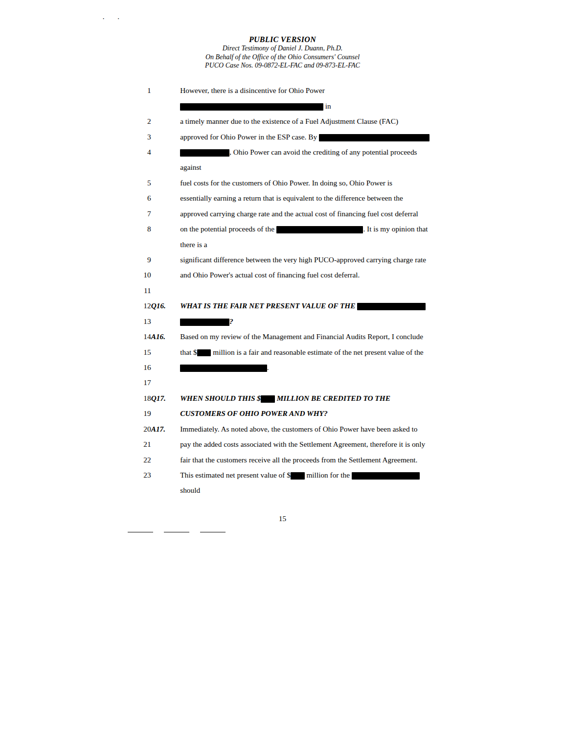..
PUBLIC VERSION
Direct Testimony of Daniel J. Duann, Ph.D.
On Behalf of the Office of the Ohio Consumers' Counsel
PUCO Case Nos. 09-0872-EL-FAC and 09-873-EL-FAC
| 1 | | However, there is a disincentive for Ohio Power in |
| 2 | | a timely manner due to the existence of a Fuel Adjustment Clause (FAC) |
| 3 | | approved for Ohio Power in the ESP case. By |
| 4 | | , Ohio Power can avoid the crediting of any potential proceeds against |
| 5 | | fuel costs for the customers of Ohio Power. In doing so, Ohio Power is |
| 6 | | essentially earning a return that is equivalent to the difference between the |
| 7 | | approved carrying charge rate and the actual cost of financing fuel cost deferral |
| 8 | | on the potential proceeds of the . It is my opinion that there is a |
| 9 | | significant difference between the very high PUCO-approved carrying charge rate |
| 10 | | and Ohio Power's actual cost of financing fuel cost deferral. |
| 11 | | |
| 12 | Q16. | WHAT IS THE FAIR NET PRESENT VALUE OF THE |
| 13 | | ? |
| 14 | A16. | Based on my review of the Management and Financial Audits Report, I conclude |
| 15 | | that $ million is a fair and reasonable estimate of the net present value of the |
| 16 | | . |
| 17 | | |
| 18 | Q17. | WHEN SHOULD THIS $ MILLION BE CREDITED TO THE |
| 19 | | CUSTOMERS OF OHIO POWER AND WHY? |
| 20 | A17. | Immediately. As noted above, the customers of Ohio Power have been asked to |
| 21 | | pay the added costs associated with the Settlement Agreement, therefore it is only |
| 22 | | fair that the customers receive all the proceeds from the Settlement Agreement. |
| 23 | | This estimated net present value of $ million for the should |
15